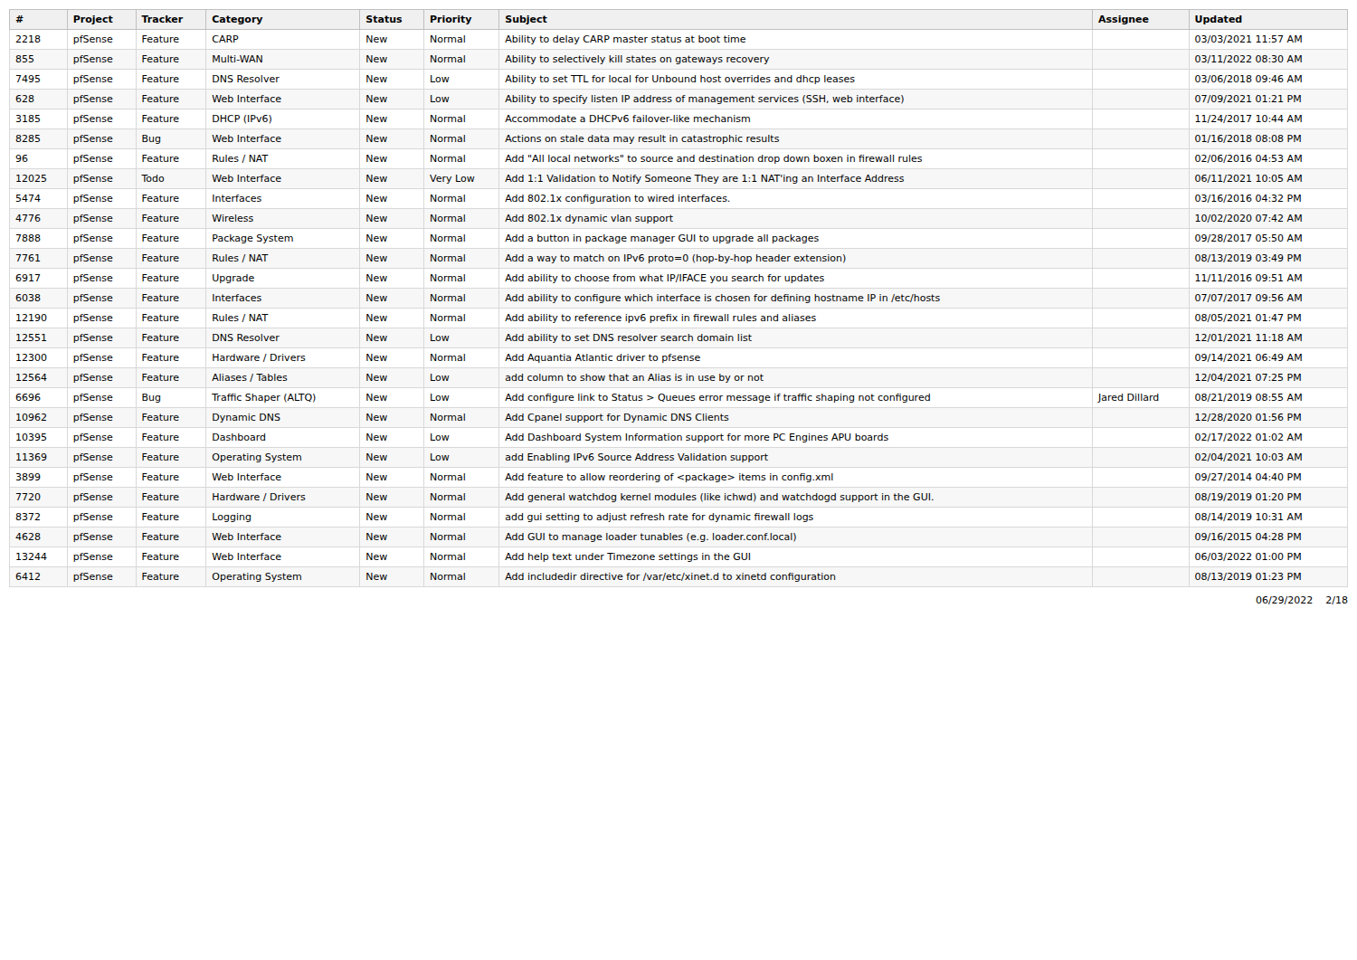| # | Project | Tracker | Category | Status | Priority | Subject | Assignee | Updated |
| --- | --- | --- | --- | --- | --- | --- | --- | --- |
| 2218 | pfSense | Feature | CARP | New | Normal | Ability to delay CARP master status at boot time | | 03/03/2021 11:57 AM |
| 855 | pfSense | Feature | Multi-WAN | New | Normal | Ability to selectively kill states on gateways recovery | | 03/11/2022 08:30 AM |
| 7495 | pfSense | Feature | DNS Resolver | New | Low | Ability to set TTL for local for Unbound host overrides and dhcp leases | | 03/06/2018 09:46 AM |
| 628 | pfSense | Feature | Web Interface | New | Low | Ability to specify listen IP address of management services (SSH, web interface) | | 07/09/2021 01:21 PM |
| 3185 | pfSense | Feature | DHCP (IPv6) | New | Normal | Accommodate a DHCPv6 failover-like mechanism | | 11/24/2017 10:44 AM |
| 8285 | pfSense | Bug | Web Interface | New | Normal | Actions on stale data may result in catastrophic results | | 01/16/2018 08:08 PM |
| 96 | pfSense | Feature | Rules / NAT | New | Normal | Add "All local networks" to source and destination drop down boxen in firewall rules | | 02/06/2016 04:53 AM |
| 12025 | pfSense | Todo | Web Interface | New | Very Low | Add 1:1 Validation to Notify Someone They are 1:1 NAT'ing an Interface Address | | 06/11/2021 10:05 AM |
| 5474 | pfSense | Feature | Interfaces | New | Normal | Add 802.1x configuration to wired interfaces. | | 03/16/2016 04:32 PM |
| 4776 | pfSense | Feature | Wireless | New | Normal | Add 802.1x dynamic vlan support | | 10/02/2020 07:42 AM |
| 7888 | pfSense | Feature | Package System | New | Normal | Add a button in package manager GUI to upgrade all packages | | 09/28/2017 05:50 AM |
| 7761 | pfSense | Feature | Rules / NAT | New | Normal | Add a way to match on IPv6 proto=0 (hop-by-hop header extension) | | 08/13/2019 03:49 PM |
| 6917 | pfSense | Feature | Upgrade | New | Normal | Add ability to choose from what IP/IFACE you search for updates | | 11/11/2016 09:51 AM |
| 6038 | pfSense | Feature | Interfaces | New | Normal | Add ability to configure which interface is chosen for defining hostname IP in /etc/hosts | | 07/07/2017 09:56 AM |
| 12190 | pfSense | Feature | Rules / NAT | New | Normal | Add ability to reference ipv6 prefix in firewall rules and aliases | | 08/05/2021 01:47 PM |
| 12551 | pfSense | Feature | DNS Resolver | New | Low | Add ability to set DNS resolver search domain list | | 12/01/2021 11:18 AM |
| 12300 | pfSense | Feature | Hardware / Drivers | New | Normal | Add Aquantia Atlantic driver to pfsense | | 09/14/2021 06:49 AM |
| 12564 | pfSense | Feature | Aliases / Tables | New | Low | add column to show that an Alias is in use by or not | | 12/04/2021 07:25 PM |
| 6696 | pfSense | Bug | Traffic Shaper (ALTQ) | New | Low | Add configure link to Status > Queues error message if traffic shaping not configured | Jared Dillard | 08/21/2019 08:55 AM |
| 10962 | pfSense | Feature | Dynamic DNS | New | Normal | Add Cpanel support for Dynamic DNS Clients | | 12/28/2020 01:56 PM |
| 10395 | pfSense | Feature | Dashboard | New | Low | Add Dashboard System Information support for more PC Engines APU boards | | 02/17/2022 01:02 AM |
| 11369 | pfSense | Feature | Operating System | New | Low | add Enabling IPv6 Source Address Validation support | | 02/04/2021 10:03 AM |
| 3899 | pfSense | Feature | Web Interface | New | Normal | Add feature to allow reordering of <package> items in config.xml | | 09/27/2014 04:40 PM |
| 7720 | pfSense | Feature | Hardware / Drivers | New | Normal | Add general watchdog kernel modules (like ichwd) and watchdogd support in the GUI. | | 08/19/2019 01:20 PM |
| 8372 | pfSense | Feature | Logging | New | Normal | add gui setting to adjust refresh rate for dynamic firewall logs | | 08/14/2019 10:31 AM |
| 4628 | pfSense | Feature | Web Interface | New | Normal | Add GUI to manage loader tunables (e.g. loader.conf.local) | | 09/16/2015 04:28 PM |
| 13244 | pfSense | Feature | Web Interface | New | Normal | Add help text under Timezone settings in the GUI | | 06/03/2022 01:00 PM |
| 6412 | pfSense | Feature | Operating System | New | Normal | Add includedir directive for /var/etc/xinet.d to xinetd configuration | | 08/13/2019 01:23 PM |
06/29/2022 2/18